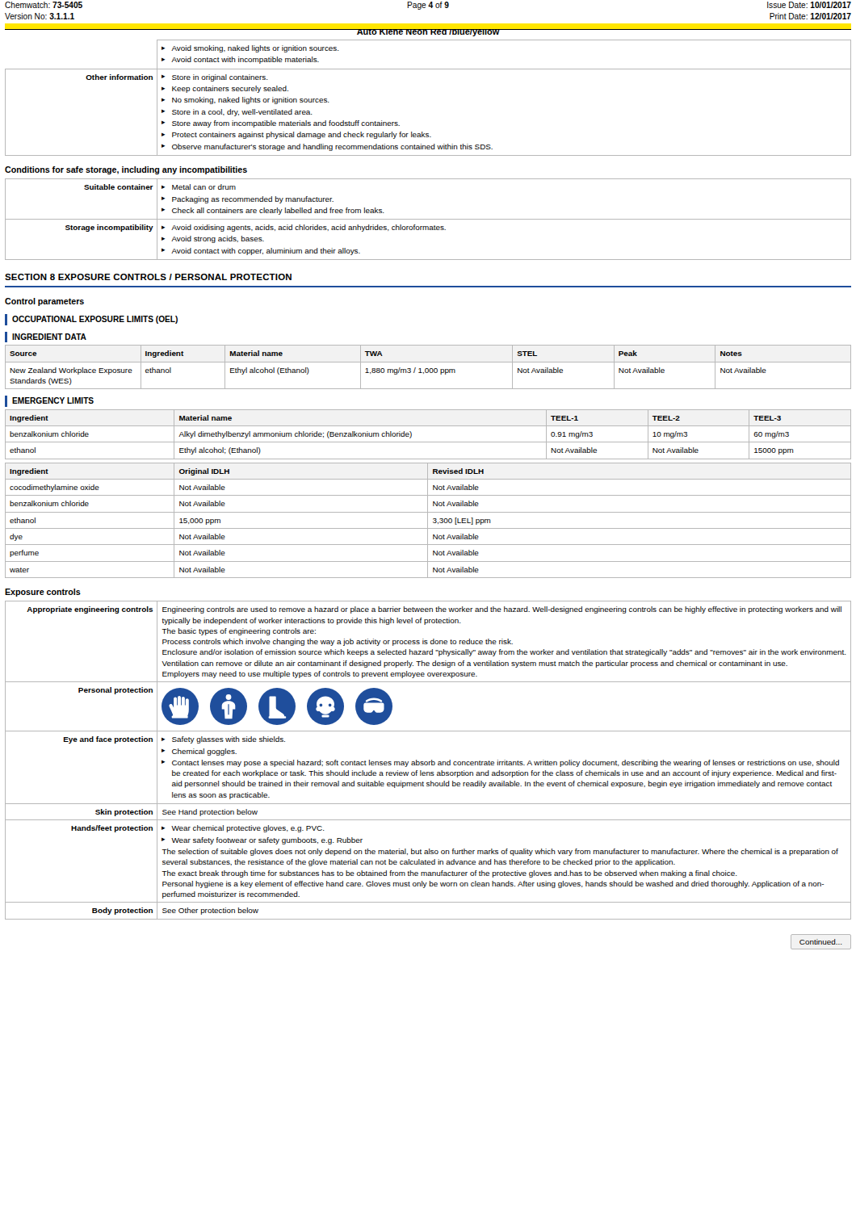| Chemwatch: 73-5405 Version No: 3.1.1.1 | Page 4 of 9 | Issue Date: 10/01/2017 Print Date: 12/01/2017 |
| | Auto Klene Neon Red /blue/yellow | |
| | Avoid smoking, naked lights or ignition sources. Avoid contact with incompatible materials. |
| Other information | Store in original containers. Keep containers securely sealed. No smoking, naked lights or ignition sources. Store in a cool, dry, well-ventilated area. Store away from incompatible materials and foodstuff containers. Protect containers against physical damage and check regularly for leaks. Observe manufacturer's storage and handling recommendations contained within this SDS. |
Conditions for safe storage, including any incompatibilities
| Suitable container | Metal can or drum Packaging as recommended by manufacturer. Check all containers are clearly labelled and free from leaks. |
| Storage incompatibility | Avoid oxidising agents, acids, acid chlorides, acid anhydrides, chloroformates. Avoid strong acids, bases. Avoid contact with copper, aluminium and their alloys. |
SECTION 8 EXPOSURE CONTROLS / PERSONAL PROTECTION
Control parameters
OCCUPATIONAL EXPOSURE LIMITS (OEL)
INGREDIENT DATA
| Source | Ingredient | Material name | TWA | STEL | Peak | Notes |
| --- | --- | --- | --- | --- | --- | --- |
| New Zealand Workplace Exposure Standards (WES) | ethanol | Ethyl alcohol (Ethanol) | 1,880 mg/m3 / 1,000 ppm | Not Available | Not Available | Not Available |
EMERGENCY LIMITS
| Ingredient | Material name | TEEL-1 | TEEL-2 | TEEL-3 |
| --- | --- | --- | --- | --- |
| benzalkonium chloride | Alkyl dimethylbenzyl ammonium chloride; (Benzalkonium chloride) | 0.91 mg/m3 | 10 mg/m3 | 60 mg/m3 |
| ethanol | Ethyl alcohol; (Ethanol) | Not Available | Not Available | 15000 ppm |
| Ingredient | Original IDLH | Revised IDLH |
| --- | --- | --- |
| cocodimethylamine oxide | Not Available | Not Available |
| benzalkonium chloride | Not Available | Not Available |
| ethanol | 15,000 ppm | 3,300 [LEL] ppm |
| dye | Not Available | Not Available |
| perfume | Not Available | Not Available |
| water | Not Available | Not Available |
Exposure controls
| Appropriate engineering controls | Engineering controls are used to remove a hazard or place a barrier between the worker and the hazard. Well-designed engineering controls can be highly effective in protecting workers and will typically be independent of worker interactions to provide this high level of protection. The basic types of engineering controls are: Process controls which involve changing the way a job activity or process is done to reduce the risk. Enclosure and/or isolation of emission source which keeps a selected hazard "physically" away from the worker and ventilation that strategically "adds" and "removes" air in the work environment. Ventilation can remove or dilute an air contaminant if designed properly. The design of a ventilation system must match the particular process and chemical or contaminant in use. Employers may need to use multiple types of controls to prevent employee overexposure. |
| Personal protection | |
| Eye and face protection | Safety glasses with side shields. Chemical goggles. Contact lenses may pose a special hazard; soft contact lenses may absorb and concentrate irritants. A written policy document, describing the wearing of lenses or restrictions on use, should be created for each workplace or task. This should include a review of lens absorption and adsorption for the class of chemicals in use and an account of injury experience. Medical and first-aid personnel should be trained in their removal and suitable equipment should be readily available. In the event of chemical exposure, begin eye irrigation immediately and remove contact lens as soon as practicable. |
| Skin protection | See Hand protection below |
| Hands/feet protection | Wear chemical protective gloves, e.g. PVC. Wear safety footwear or safety gumboots, e.g. Rubber The selection of suitable gloves does not only depend on the material, but also on further marks of quality which vary from manufacturer to manufacturer. Where the chemical is a preparation of several substances, the resistance of the glove material can not be calculated in advance and has therefore to be checked prior to the application. The exact break through time for substances has to be obtained from the manufacturer of the protective gloves and.has to be observed when making a final choice. Personal hygiene is a key element of effective hand care. Gloves must only be worn on clean hands. After using gloves, hands should be washed and dried thoroughly. Application of a non-perfumed moisturizer is recommended. |
| Body protection | See Other protection below |
Continued...